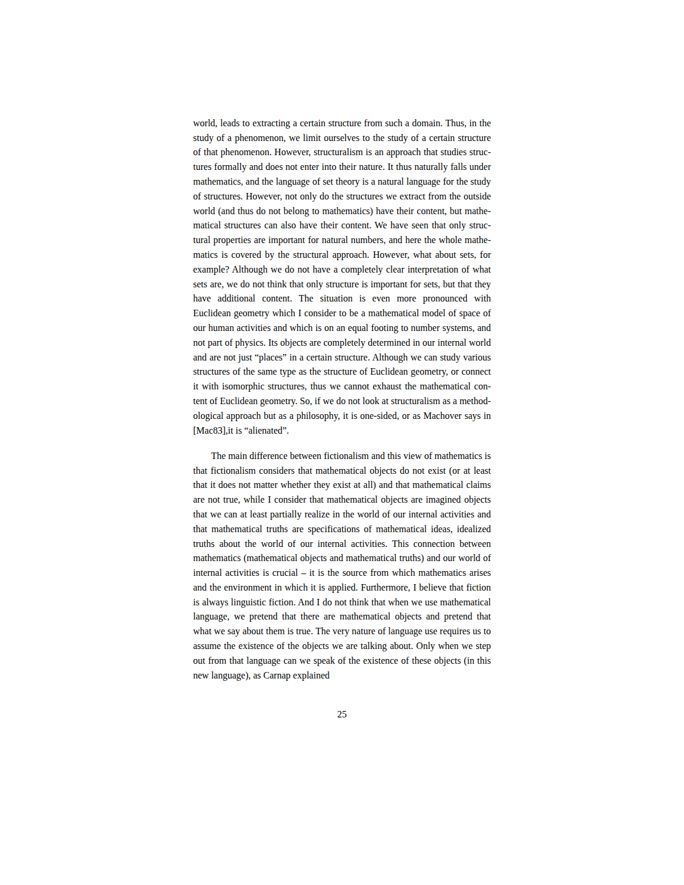world, leads to extracting a certain structure from such a domain. Thus, in the study of a phenomenon, we limit ourselves to the study of a certain structure of that phenomenon. However, structuralism is an approach that studies structures formally and does not enter into their nature. It thus naturally falls under mathematics, and the language of set theory is a natural language for the study of structures. However, not only do the structures we extract from the outside world (and thus do not belong to mathematics) have their content, but mathematical structures can also have their content. We have seen that only structural properties are important for natural numbers, and here the whole mathematics is covered by the structural approach. However, what about sets, for example? Although we do not have a completely clear interpretation of what sets are, we do not think that only structure is important for sets, but that they have additional content. The situation is even more pronounced with Euclidean geometry which I consider to be a mathematical model of space of our human activities and which is on an equal footing to number systems, and not part of physics. Its objects are completely determined in our internal world and are not just “places” in a certain structure. Although we can study various structures of the same type as the structure of Euclidean geometry, or connect it with isomorphic structures, thus we cannot exhaust the mathematical content of Euclidean geometry. So, if we do not look at structuralism as a methodological approach but as a philosophy, it is one-sided, or as Machover says in [Mac83],it is “alienated”.
The main difference between fictionalism and this view of mathematics is that fictionalism considers that mathematical objects do not exist (or at least that it does not matter whether they exist at all) and that mathematical claims are not true, while I consider that mathematical objects are imagined objects that we can at least partially realize in the world of our internal activities and that mathematical truths are specifications of mathematical ideas, idealized truths about the world of our internal activities. This connection between mathematics (mathematical objects and mathematical truths) and our world of internal activities is crucial – it is the source from which mathematics arises and the environment in which it is applied. Furthermore, I believe that fiction is always linguistic fiction. And I do not think that when we use mathematical language, we pretend that there are mathematical objects and pretend that what we say about them is true. The very nature of language use requires us to assume the existence of the objects we are talking about. Only when we step out from that language can we speak of the existence of these objects (in this new language), as Carnap explained
25